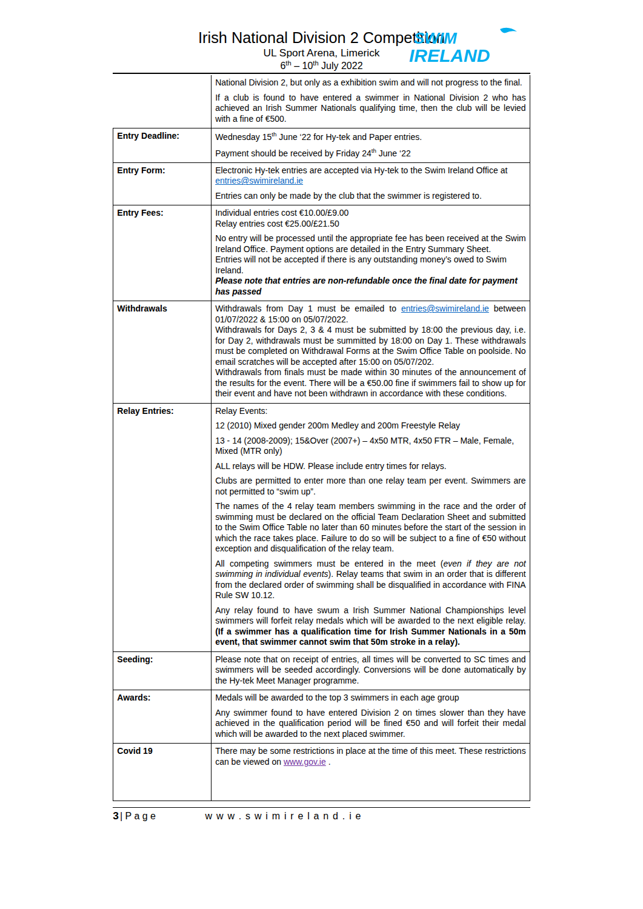SWIM IRELAND
Irish National Division 2 Competition
UL Sport Arena, Limerick
6th – 10th July 2022
| | National Division 2, but only as a exhibition swim and will not progress to the final. If a club is found to have entered a swimmer in National Division 2 who has achieved an Irish Summer Nationals qualifying time, then the club will be levied with a fine of €500. |
| Entry Deadline: | Wednesday 15 th June ‘22 for Hy-tek and Paper entries. Payment should be received by Friday 24 th June ‘22 |
| Entry Form: | Electronic Hy-tek entries are accepted via Hy-tek to the Swim Ireland Office at entries@swimireland.ie Entries can only be made by the club that the swimmer is registered to. |
| Entry Fees: | Individual entries cost €10.00/£9.00 Relay entries cost €25.00/£21.50 No entry will be processed until the appropriate fee has been received at the Swim Ireland Office. Payment options are detailed in the Entry Summary Sheet. Entries will not be accepted if there is any outstanding money’s owed to Swim Ireland. Please note that entries are non-refundable once the final date for payment has passed |
| Withdrawals | Withdrawals from Day 1 must be emailed to entries@swimireland.ie between 01/07/2022 & 15:00 on 05/07/2022. Withdrawals for Days 2, 3 & 4 must be submitted by 18:00 the previous day, i.e. for Day 2, withdrawals must be summitted by 18:00 on Day 1. These withdrawals must be completed on Withdrawal Forms at the Swim Office Table on poolside. No email scratches will be accepted after 15:00 on 05/07/202. Withdrawals from finals must be made within 30 minutes of the announcement of the results for the event. There will be a €50.00 fine if swimmers fail to show up for their event and have not been withdrawn in accordance with these conditions. |
| Relay Entries: | Relay Events: 12 (2010) Mixed gender 200m Medley and 200m Freestyle Relay 13 - 14 (2008-2009); 15&Over (2007+) – 4x50 MTR, 4x50 FTR – Male, Female, Mixed (MTR only) ALL relays will be HDW. Please include entry times for relays. Clubs are permitted to enter more than one relay team per event. Swimmers are not permitted to “swim up”. The names of the 4 relay team members swimming in the race and the order of swimming must be declared on the official Team Declaration Sheet and submitted to the Swim Office Table no later than 60 minutes before the start of the session in which the race takes place. Failure to do so will be subject to a fine of €50 without exception and disqualification of the relay team. All competing swimmers must be entered in the meet ( even if they are not swimming in individual events ). Relay teams that swim in an order that is different from the declared order of swimming shall be disqualified in accordance with FINA Rule SW 10.12. Any relay found to have swum a Irish Summer National Championships level swimmers will forfeit relay medals which will be awarded to the next eligible relay. (If a swimmer has a qualification time for Irish Summer Nationals in a 50m event, that swimmer cannot swim that 50m stroke in a relay). |
| Seeding: | Please note that on receipt of entries, all times will be converted to SC times and swimmers will be seeded accordingly. Conversions will be done automatically by the Hy-tek Meet Manager programme. |
| Awards: | Medals will be awarded to the top 3 swimmers in each age group Any swimmer found to have entered Division 2 on times slower than they have achieved in the qualification period will be fined €50 and will forfeit their medal which will be awarded to the next placed swimmer. |
| Covid 19 | There may be some restrictions in place at the time of this meet. These restrictions can be viewed on www.gov.ie . |
3| P a g e w w w . s w i m i r e l a n d . i e